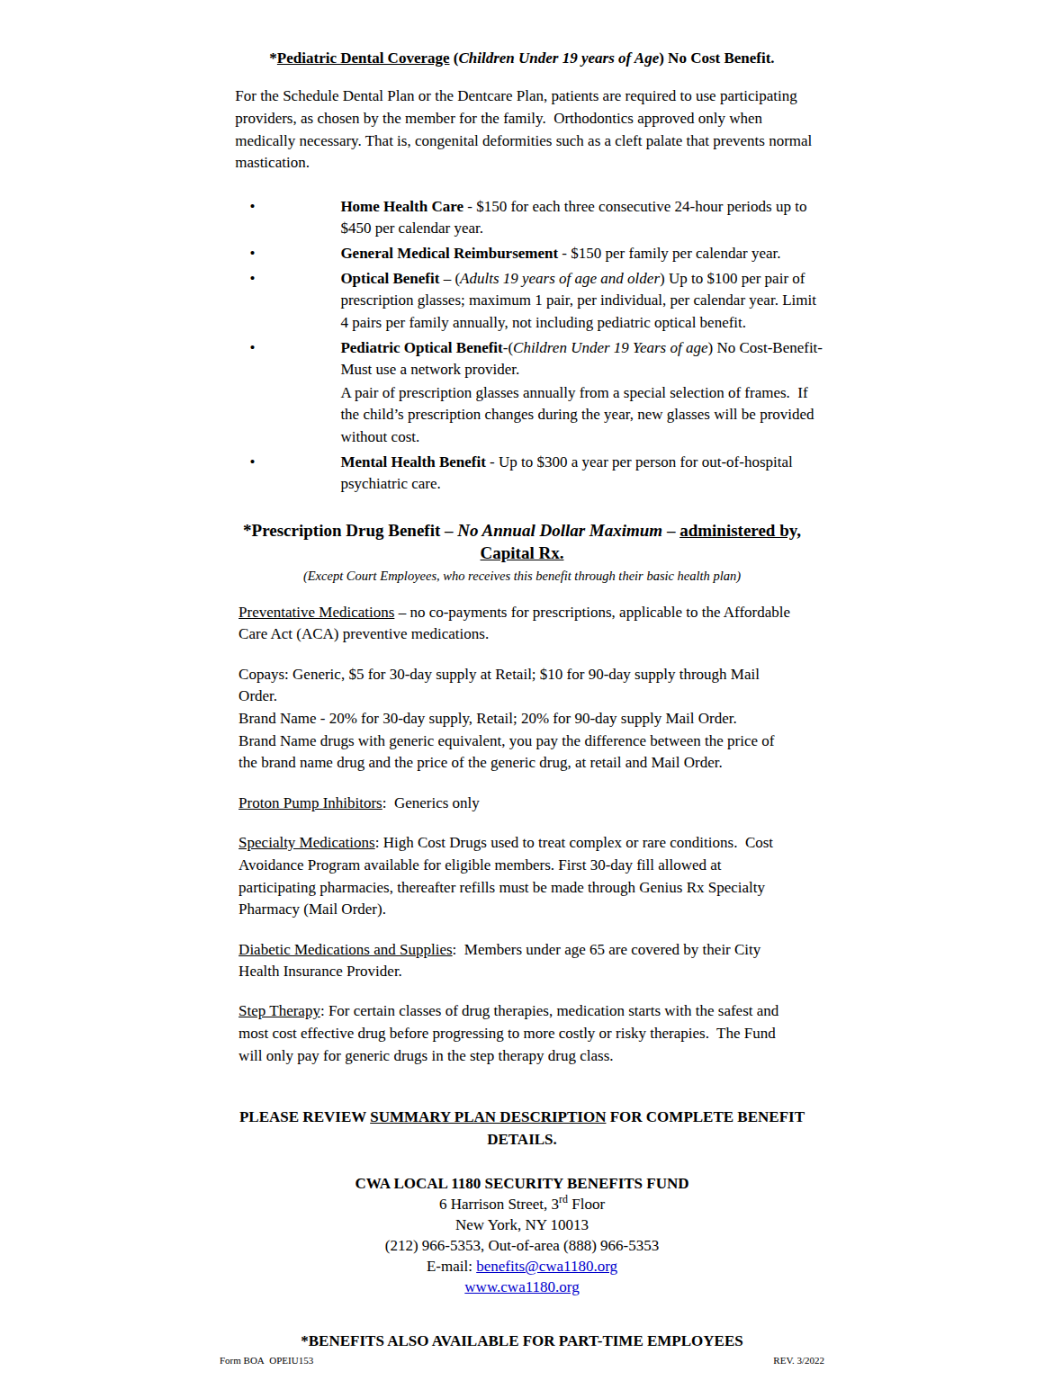*Pediatric Dental Coverage (Children Under 19 years of Age) No Cost Benefit.
For the Schedule Dental Plan or the Dentcare Plan, patients are required to use participating providers, as chosen by the member for the family. Orthodontics approved only when medically necessary. That is, congenital deformities such as a cleft palate that prevents normal mastication.
Home Health Care - $150 for each three consecutive 24-hour periods up to $450 per calendar year.
General Medical Reimbursement - $150 per family per calendar year.
Optical Benefit – (Adults 19 years of age and older) Up to $100 per pair of prescription glasses; maximum 1 pair, per individual, per calendar year. Limit 4 pairs per family annually, not including pediatric optical benefit.
Pediatric Optical Benefit-(Children Under 19 Years of age) No Cost-Benefit- Must use a network provider. A pair of prescription glasses annually from a special selection of frames. If the child’s prescription changes during the year, new glasses will be provided without cost.
Mental Health Benefit - Up to $300 a year per person for out-of-hospital psychiatric care.
*Prescription Drug Benefit – No Annual Dollar Maximum – administered by, Capital Rx.
(Except Court Employees, who receives this benefit through their basic health plan)
Preventative Medications – no co-payments for prescriptions, applicable to the Affordable Care Act (ACA) preventive medications.
Copays: Generic, $5 for 30-day supply at Retail; $10 for 90-day supply through Mail Order.
Brand Name - 20% for 30-day supply, Retail; 20% for 90-day supply Mail Order.
Brand Name drugs with generic equivalent, you pay the difference between the price of the brand name drug and the price of the generic drug, at retail and Mail Order.
Proton Pump Inhibitors: Generics only
Specialty Medications: High Cost Drugs used to treat complex or rare conditions. Cost Avoidance Program available for eligible members. First 30-day fill allowed at participating pharmacies, thereafter refills must be made through Genius Rx Specialty Pharmacy (Mail Order).
Diabetic Medications and Supplies: Members under age 65 are covered by their City Health Insurance Provider.
Step Therapy: For certain classes of drug therapies, medication starts with the safest and most cost effective drug before progressing to more costly or risky therapies. The Fund will only pay for generic drugs in the step therapy drug class.
PLEASE REVIEW SUMMARY PLAN DESCRIPTION FOR COMPLETE BENEFIT DETAILS.
CWA LOCAL 1180 SECURITY BENEFITS FUND
6 Harrison Street, 3rd Floor
New York, NY 10013
(212) 966-5353, Out-of-area (888) 966-5353
E-mail: benefits@cwa1180.org
www.cwa1180.org
*BENEFITS ALSO AVAILABLE FOR PART-TIME EMPLOYEES
Form BOA OPEIU153
REV. 3/2022